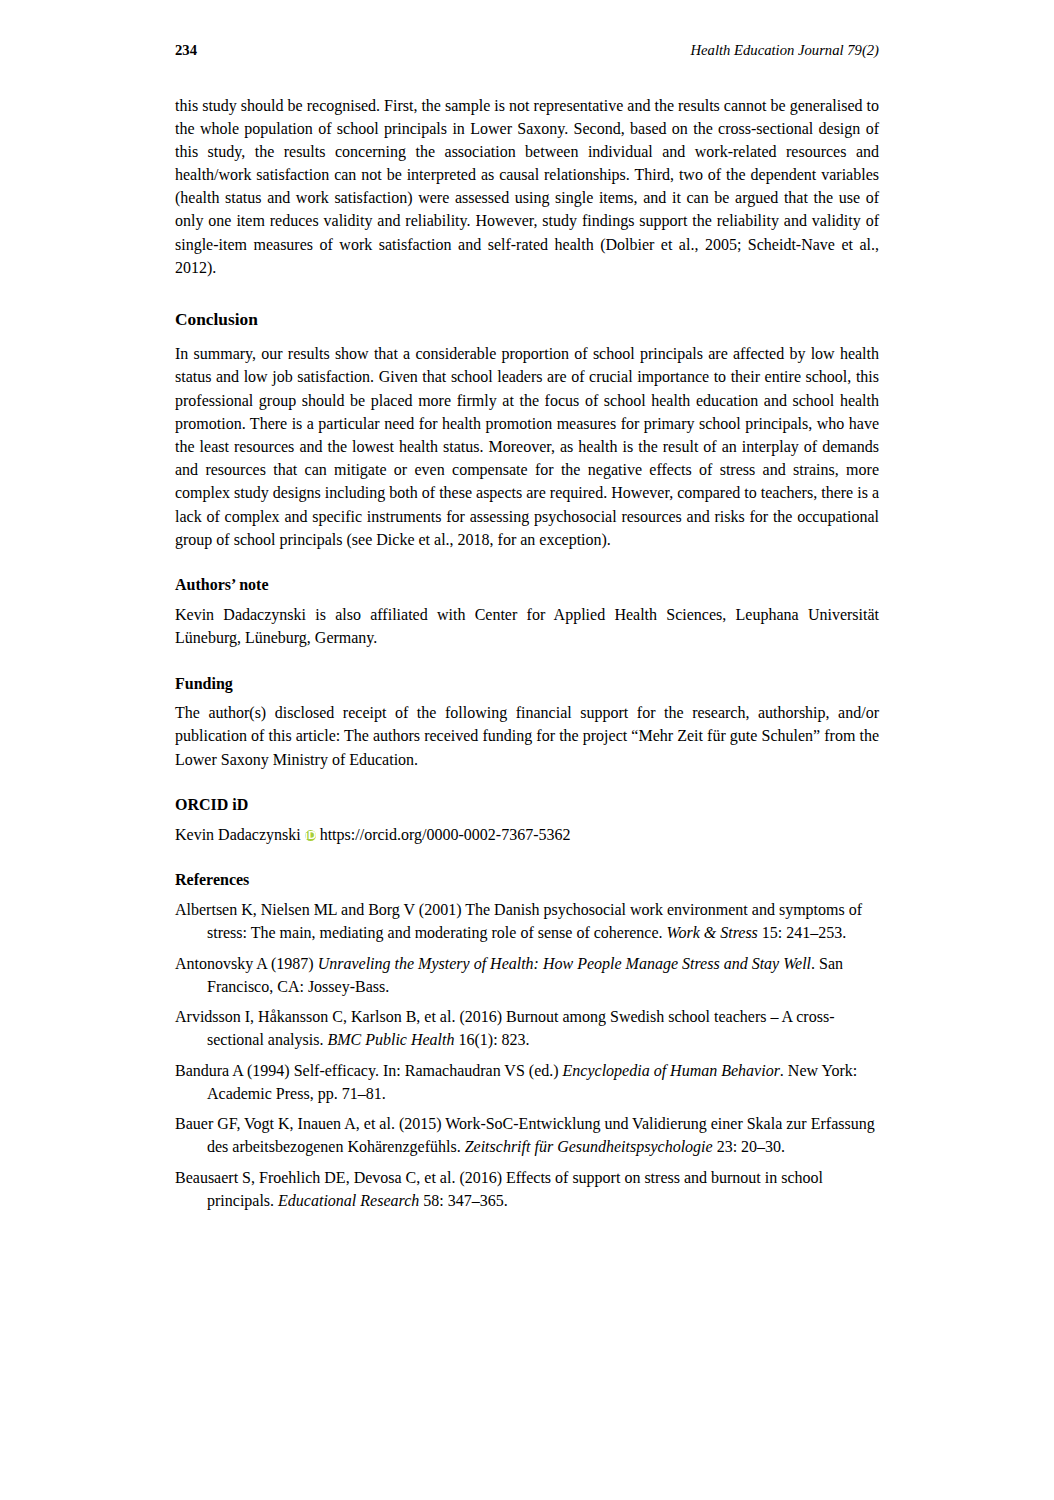234 Health Education Journal 79(2)
this study should be recognised. First, the sample is not representative and the results cannot be generalised to the whole population of school principals in Lower Saxony. Second, based on the cross-sectional design of this study, the results concerning the association between individual and work-related resources and health/work satisfaction can not be interpreted as causal relationships. Third, two of the dependent variables (health status and work satisfaction) were assessed using single items, and it can be argued that the use of only one item reduces validity and reliability. However, study findings support the reliability and validity of single-item measures of work satisfaction and self-rated health (Dolbier et al., 2005; Scheidt-Nave et al., 2012).
Conclusion
In summary, our results show that a considerable proportion of school principals are affected by low health status and low job satisfaction. Given that school leaders are of crucial importance to their entire school, this professional group should be placed more firmly at the focus of school health education and school health promotion. There is a particular need for health promotion measures for primary school principals, who have the least resources and the lowest health status. Moreover, as health is the result of an interplay of demands and resources that can mitigate or even compensate for the negative effects of stress and strains, more complex study designs including both of these aspects are required. However, compared to teachers, there is a lack of complex and specific instruments for assessing psychosocial resources and risks for the occupational group of school principals (see Dicke et al., 2018, for an exception).
Authors’ note
Kevin Dadaczynski is also affiliated with Center for Applied Health Sciences, Leuphana Universität Lüneburg, Lüneburg, Germany.
Funding
The author(s) disclosed receipt of the following financial support for the research, authorship, and/or publication of this article: The authors received funding for the project “Mehr Zeit für gute Schulen” from the Lower Saxony Ministry of Education.
ORCID iD
Kevin Dadaczynski iD https://orcid.org/0000-0002-7367-5362
References
Albertsen K, Nielsen ML and Borg V (2001) The Danish psychosocial work environment and symptoms of stress: The main, mediating and moderating role of sense of coherence. Work & Stress 15: 241–253.
Antonovsky A (1987) Unraveling the Mystery of Health: How People Manage Stress and Stay Well. San Francisco, CA: Jossey-Bass.
Arvidsson I, Håkansson C, Karlson B, et al. (2016) Burnout among Swedish school teachers – A cross-sectional analysis. BMC Public Health 16(1): 823.
Bandura A (1994) Self-efficacy. In: Ramachaudran VS (ed.) Encyclopedia of Human Behavior. New York: Academic Press, pp. 71–81.
Bauer GF, Vogt K, Inauen A, et al. (2015) Work-SoC-Entwicklung und Validierung einer Skala zur Erfassung des arbeitsbezogenen Kohärenzgefühls. Zeitschrift für Gesundheitspsychologie 23: 20–30.
Beausaert S, Froehlich DE, Devosa C, et al. (2016) Effects of support on stress and burnout in school principals. Educational Research 58: 347–365.